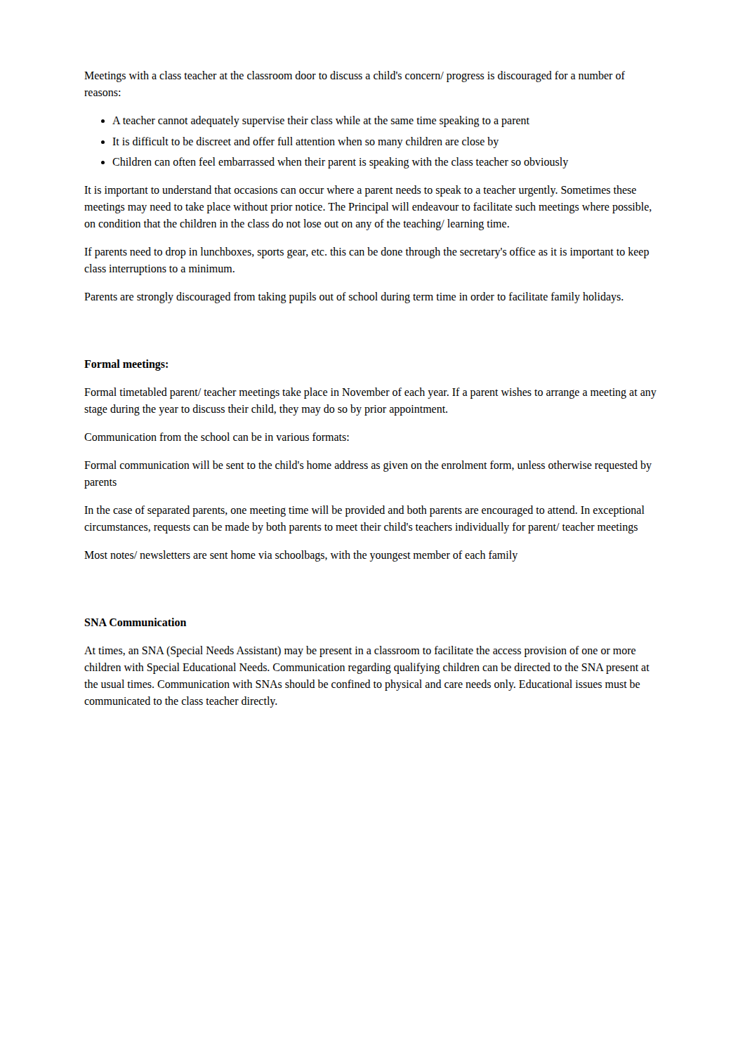Meetings with a class teacher at the classroom door to discuss a child's concern/ progress is discouraged for a number of reasons:
A teacher cannot adequately supervise their class while at the same time speaking to a parent
It is difficult to be discreet and offer full attention when so many children are close by
Children can often feel embarrassed when their parent is speaking with the class teacher so obviously
It is important to understand that occasions can occur where a parent needs to speak to a teacher urgently. Sometimes these meetings may need to take place without prior notice. The Principal will endeavour to facilitate such meetings where possible, on condition that the children in the class do not lose out on any of the teaching/ learning time.
If parents need to drop in lunchboxes, sports gear, etc. this can be done through the secretary's office as it is important to keep class interruptions to a minimum.
Parents are strongly discouraged from taking pupils out of school during term time in order to facilitate family holidays.
Formal meetings:
Formal timetabled parent/ teacher meetings take place in November of each year. If a parent wishes to arrange a meeting at any stage during the year to discuss their child, they may do so by prior appointment.
Communication from the school can be in various formats:
Formal communication will be sent to the child's home address as given on the enrolment form, unless otherwise requested by parents
In the case of separated parents, one meeting time will be provided and both parents are encouraged to attend. In exceptional circumstances, requests can be made by both parents to meet their child's teachers individually for parent/ teacher meetings
Most notes/ newsletters are sent home via schoolbags, with the youngest member of each family
SNA Communication
At times, an SNA (Special Needs Assistant) may be present in a classroom to facilitate the access provision of one or more children with Special Educational Needs. Communication regarding qualifying children can be directed to the SNA present at the usual times. Communication with SNAs should be confined to physical and care needs only. Educational issues must be communicated to the class teacher directly.